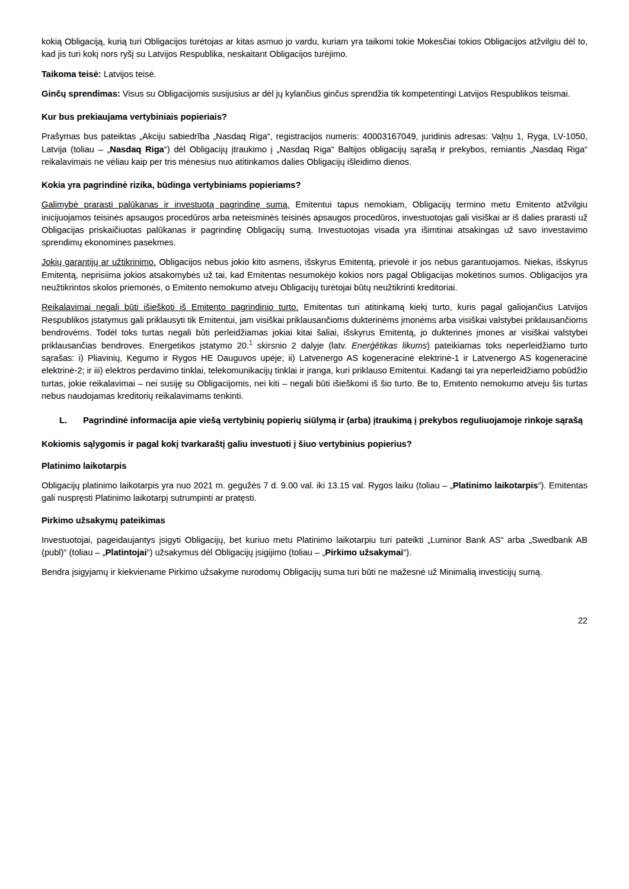kokią Obligaciją, kurią turi Obligacijos turėtojas ar kitas asmuo jo vardu, kuriam yra taikomi tokie Mokesčiai tokios Obligacijos atžvilgiu dėl to, kad jis turi kokį nors ryšį su Latvijos Respublika, neskaitant Obligacijos turėjimo.
Taikoma teisė: Latvijos teisė.
Ginčų sprendimas: Visus su Obligacijomis susijusius ar dėl jų kylančius ginčus sprendžia tik kompetentingi Latvijos Respublikos teismai.
Kur bus prekiaujama vertybiniais popieriais?
Prašymas bus pateiktas „Akciju sabiedrība „Nasdaq Riga“, registracijos numeris: 40003167049, juridinis adresas: Vaļņu 1, Ryga, LV-1050, Latvija (toliau – „Nasdaq Riga“) dėl Obligacijų įtraukimo į „Nasdaq Riga“ Baltijos obligacijų sąrašą ir prekybos, remiantis „Nasdaq Riga“ reikalavimais ne vėliau kaip per tris mėnesius nuo atitinkamos dalies Obligacijų išleidimo dienos.
Kokia yra pagrindinė rizika, būdinga vertybiniams popieriams?
Galimybė prarasti palūkanas ir investuotą pagrindinę sumą. Emitentui tapus nemokiam, Obligacijų termino metu Emitento atžvilgiu inicijuojamos teisinės apsaugos procedūros arba neteisminės teisinės apsaugos procedūros, investuotojas gali visiškai ar iš dalies prarasti už Obligacijas priskaičiuotas palūkanas ir pagrindinę Obligacijų sumą. Investuotojas visada yra išimtinai atsakingas už savo investavimo sprendimų ekonomines pasekmes.
Jokių garantijų ar užtikrinimo. Obligacijos nebus jokio kito asmens, išskyrus Emitentą, prievolė ir jos nebus garantuojamos. Niekas, išskyrus Emitentą, neprisiima jokios atsakomybės už tai, kad Emitentas nesumokėjo kokios nors pagal Obligacijas mokėtinos sumos. Obligacijos yra neužtikrintos skolos priemonės, o Emitento nemokumo atveju Obligacijų turėtojai būtų neužtikrinti kreditoriai.
Reikalavimai negali būti išieškoti iš Emitento pagrindinio turto. Emitentas turi atitinkamą kiekį turto, kuris pagal galiojančius Latvijos Respublikos įstatymus gali priklausyti tik Emitentui, jam visiškai priklausančioms dukterinėms įmonėms arba visiškai valstybei priklausančioms bendrovėms. Todėl toks turtas negali būti perleidžiamas jokiai kitai šaliai, išskyrus Emitentą, jo dukterines įmones ar visiškai valstybei priklausančias bendroves. Energetikos įstatymo 20.1 skirsnio 2 dalyje (latv. Enerģētikas likums) pateikiamas toks neperleidžiamo turto sąrašas: i) Pliavinių, Kegumo ir Rygos HE Dauguvos upėje; ii) Latvenergo AS kogeneracinė elektrinė-1 ir Latvenergo AS kogeneracinė elektrinė-2; ir iii) elektros perdavimo tinklai, telekomunikacijų tinklai ir įranga, kuri priklauso Emitentui. Kadangi tai yra neperleidžiamo pobūdžio turtas, jokie reikalavimai – nei susiję su Obligacijomis, nei kiti – negali būti išieškomi iš šio turto. Be to, Emitento nemokumo atveju šis turtas nebus naudojamas kreditorių reikalavimams tenkinti.
L.
Pagrindinė informacija apie viešą vertybinių popierių siūlymą ir (arba) įtraukimą į prekybos reguliuojamoje rinkoje sąrašą
Kokiomis sąlygomis ir pagal kokį tvarkaraštį galiu investuoti į šiuo vertybinius popierius?
Platinimo laikotarpis
Obligacijų platinimo laikotarpis yra nuo 2021 m. gegužės 7 d. 9.00 val. iki 13.15 val. Rygos laiku (toliau – „Platinimo laikotarpis“). Emitentas gali nuspręsti Platinimo laikotarpį sutrumpinti ar pratęsti.
Pirkimo užsakymų pateikimas
Investuotojai, pageidaujantys įsigyti Obligacijų, bet kuriuo metu Platinimo laikotarpiu turi pateikti „Luminor Bank AS“ arba „Swedbank AB (publ)“ (toliau – „Platintojai“) užsakymus dėl Obligacijų įsigijimo (toliau – „Pirkimo užsakymai“).
Bendra įsigyjamų ir kiekviename Pirkimo užsakyme nurodomų Obligacijų suma turi būti ne mažesnė už Minimalią investicijų sumą.
22